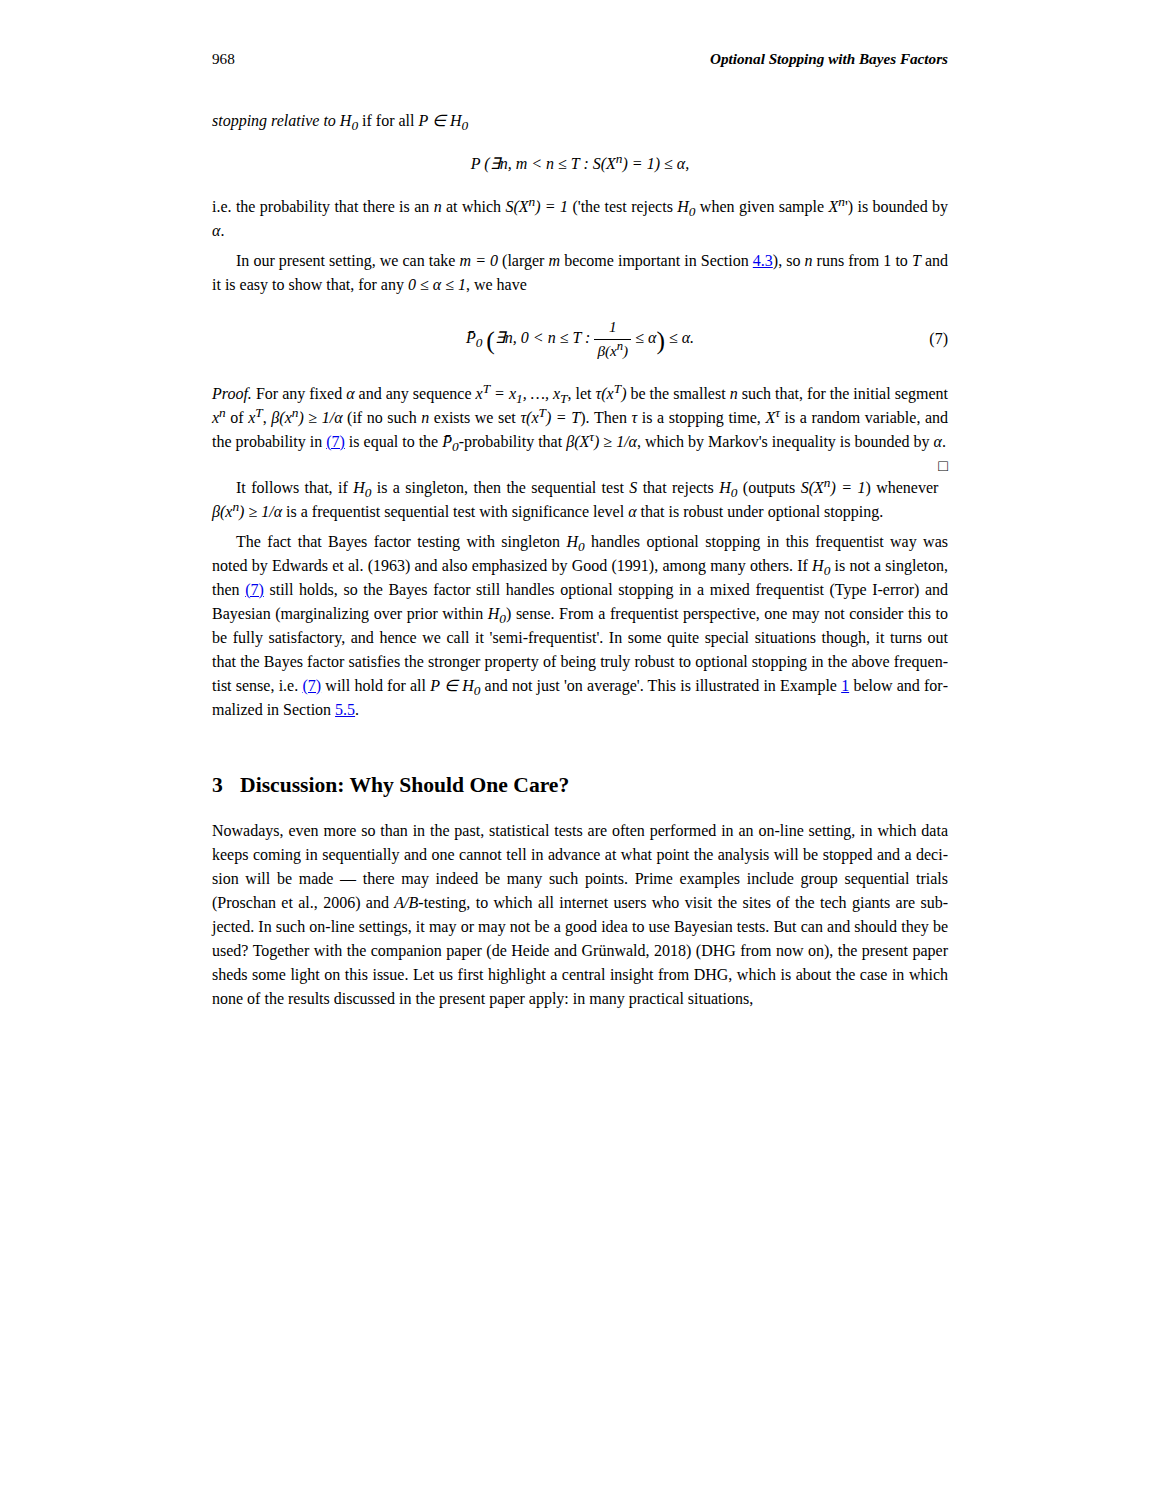968 Optional Stopping with Bayes Factors
stopping relative to H0 if for all P ∈ H0
P (∃n, m < n ≤ T : S(Xn) = 1) ≤ α,
i.e. the probability that there is an n at which S(Xn) = 1 ('the test rejects H0 when given sample Xn') is bounded by α.
In our present setting, we can take m = 0 (larger m become important in Section 4.3), so n runs from 1 to T and it is easy to show that, for any 0 ≤ α ≤ 1, we have
P̄0 (∃n, 0 < n ≤ T : 1 β(xn) ≤ α) ≤ α. (7)
Proof. For any fixed α and any sequence xT = x1, …, xT, let τ(xT) be the smallest n such that, for the initial segment xn of xT, β(xn) ≥ 1/α (if no such n exists we set τ(xT) = T). Then τ is a stopping time, Xτ is a random variable, and the probability in (7) is equal to the P̄0-probability that β(Xτ) ≥ 1/α, which by Markov's inequality is bounded by α. □
It follows that, if H0 is a singleton, then the sequential test S that rejects H0 (outputs S(Xn) = 1) whenever β(xn) ≥ 1/α is a frequentist sequential test with significance level α that is robust under optional stopping.
The fact that Bayes factor testing with singleton H0 handles optional stopping in this frequentist way was noted by Edwards et al. (1963) and also emphasized by Good (1991), among many others. If H0 is not a singleton, then (7) still holds, so the Bayes factor still handles optional stopping in a mixed frequentist (Type I-error) and Bayesian (marginalizing over prior within H0) sense. From a frequentist perspective, one may not consider this to be fully satisfactory, and hence we call it 'semi-frequentist'. In some quite special situations though, it turns out that the Bayes factor satisfies the stronger property of being truly robust to optional stopping in the above frequentist sense, i.e. (7) will hold for all P ∈ H0 and not just 'on average'. This is illustrated in Example 1 below and formalized in Section 5.5.
3 Discussion: Why Should One Care?
Nowadays, even more so than in the past, statistical tests are often performed in an on-line setting, in which data keeps coming in sequentially and one cannot tell in advance at what point the analysis will be stopped and a decision will be made — there may indeed be many such points. Prime examples include group sequential trials (Proschan et al., 2006) and A/B-testing, to which all internet users who visit the sites of the tech giants are subjected. In such on-line settings, it may or may not be a good idea to use Bayesian tests. But can and should they be used? Together with the companion paper (de Heide and Grünwald, 2018) (DHG from now on), the present paper sheds some light on this issue. Let us first highlight a central insight from DHG, which is about the case in which none of the results discussed in the present paper apply: in many practical situations,